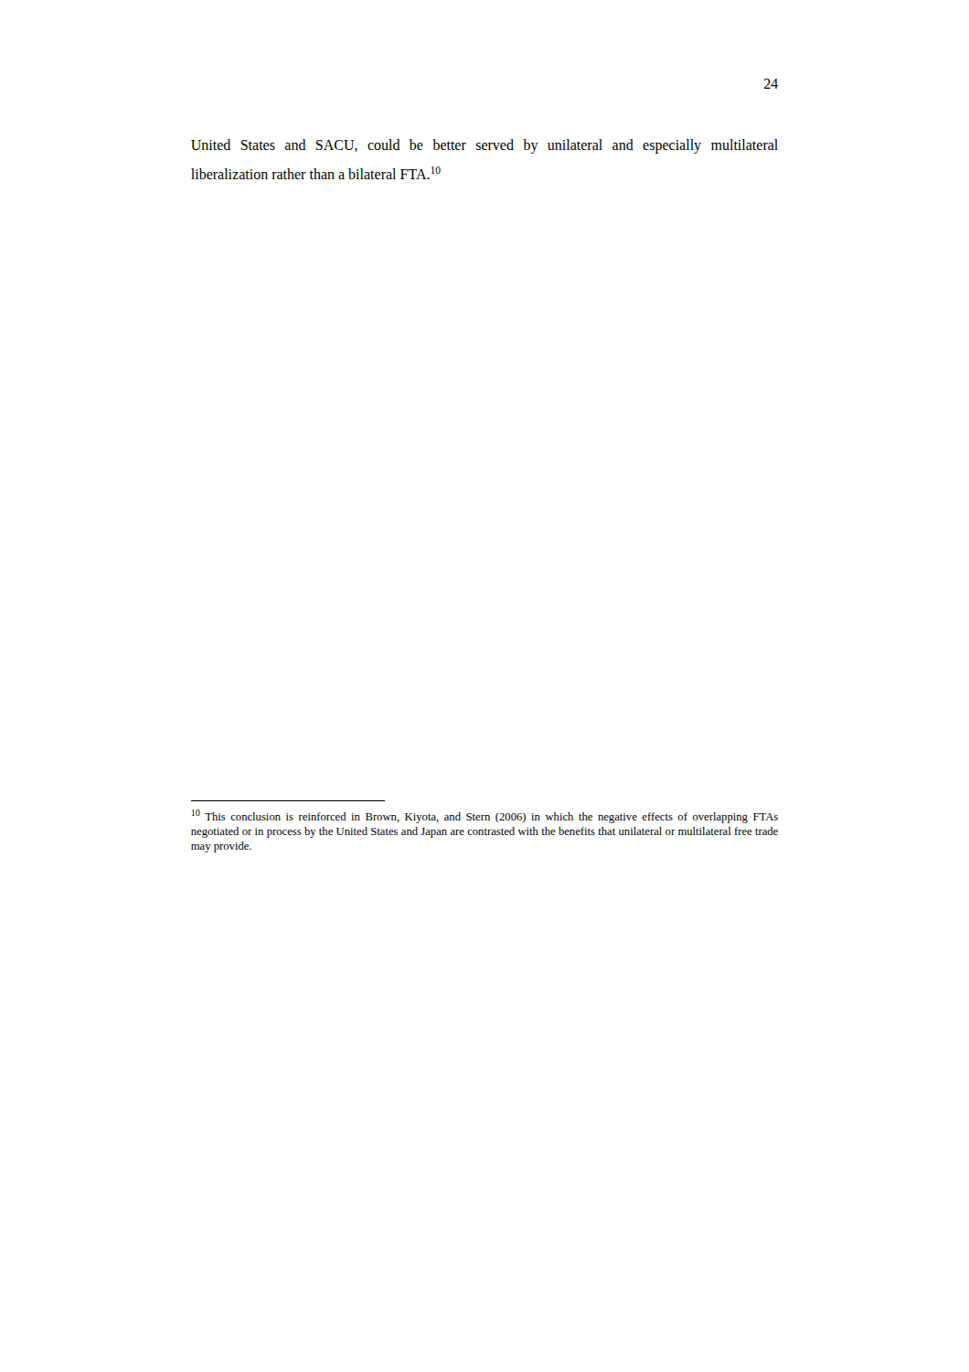24
United States and SACU, could be better served by unilateral and especially multilateral liberalization rather than a bilateral FTA.10
10 This conclusion is reinforced in Brown, Kiyota, and Stern (2006) in which the negative effects of overlapping FTAs negotiated or in process by the United States and Japan are contrasted with the benefits that unilateral or multilateral free trade may provide.